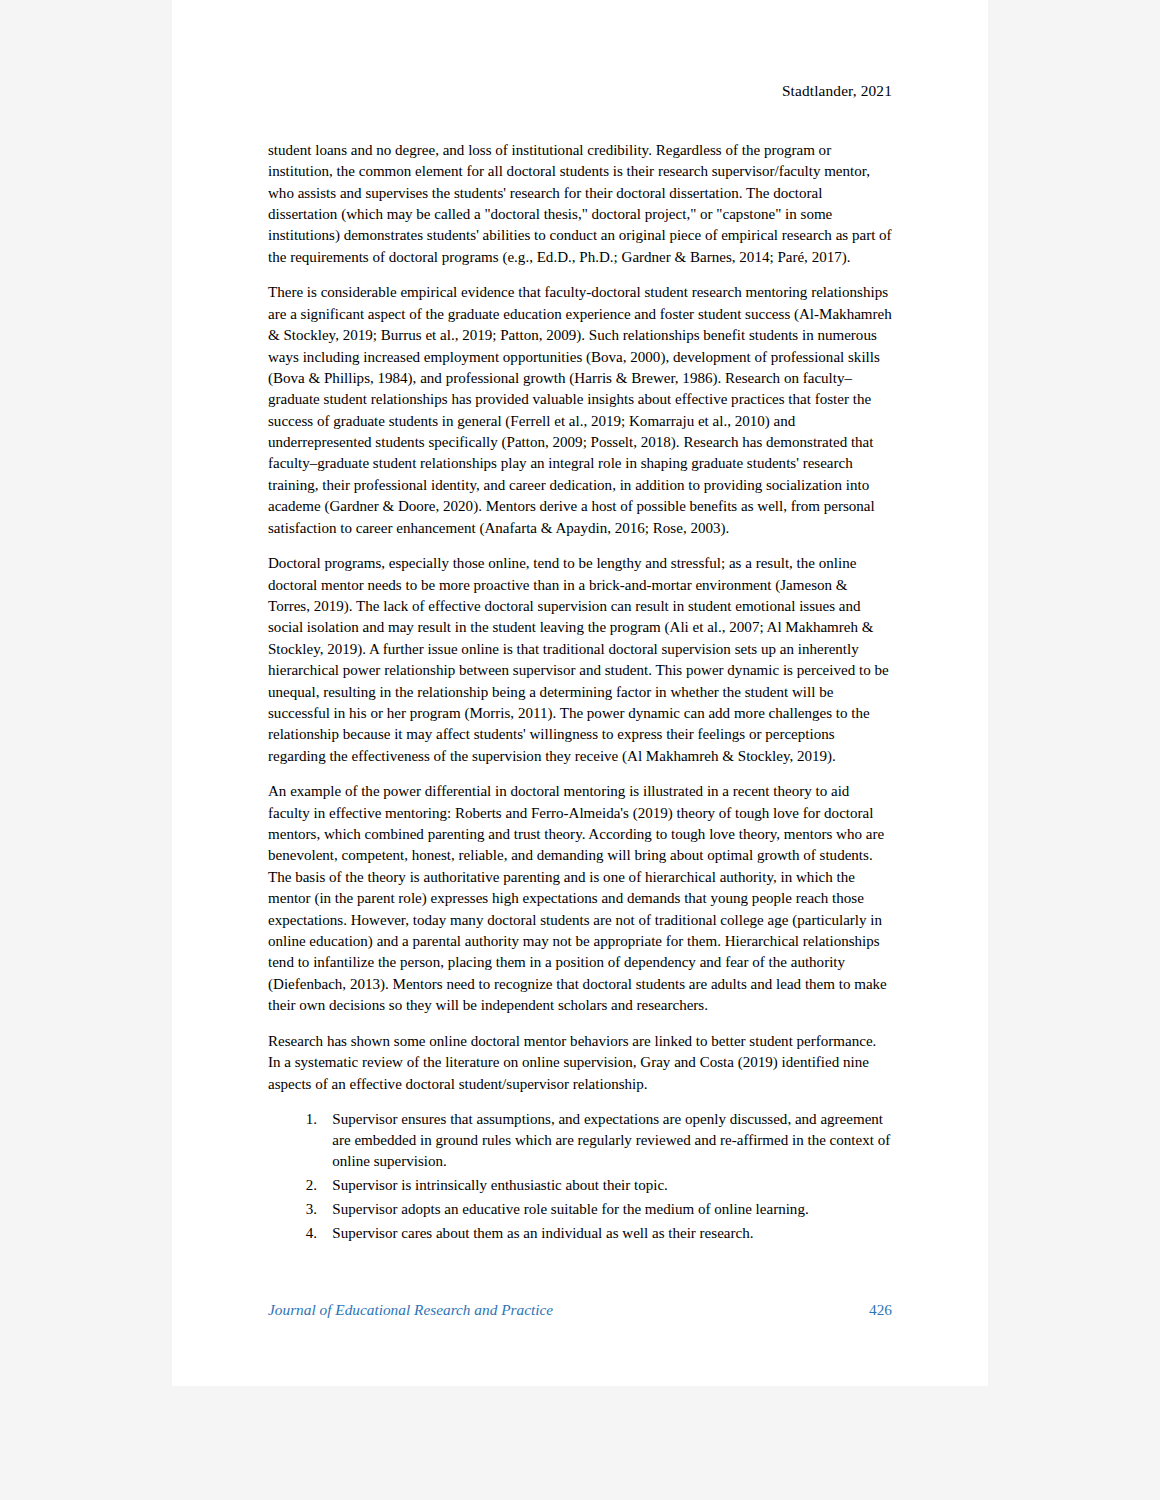Stadtlander, 2021
student loans and no degree, and loss of institutional credibility. Regardless of the program or institution, the common element for all doctoral students is their research supervisor/faculty mentor, who assists and supervises the students' research for their doctoral dissertation. The doctoral dissertation (which may be called a "doctoral thesis," doctoral project," or "capstone" in some institutions) demonstrates students' abilities to conduct an original piece of empirical research as part of the requirements of doctoral programs (e.g., Ed.D., Ph.D.; Gardner & Barnes, 2014; Paré, 2017).
There is considerable empirical evidence that faculty-doctoral student research mentoring relationships are a significant aspect of the graduate education experience and foster student success (Al-Makhamreh & Stockley, 2019; Burrus et al., 2019; Patton, 2009). Such relationships benefit students in numerous ways including increased employment opportunities (Bova, 2000), development of professional skills (Bova & Phillips, 1984), and professional growth (Harris & Brewer, 1986). Research on faculty–graduate student relationships has provided valuable insights about effective practices that foster the success of graduate students in general (Ferrell et al., 2019; Komarraju et al., 2010) and underrepresented students specifically (Patton, 2009; Posselt, 2018). Research has demonstrated that faculty–graduate student relationships play an integral role in shaping graduate students' research training, their professional identity, and career dedication, in addition to providing socialization into academe (Gardner & Doore, 2020). Mentors derive a host of possible benefits as well, from personal satisfaction to career enhancement (Anafarta & Apaydin, 2016; Rose, 2003).
Doctoral programs, especially those online, tend to be lengthy and stressful; as a result, the online doctoral mentor needs to be more proactive than in a brick-and-mortar environment (Jameson & Torres, 2019). The lack of effective doctoral supervision can result in student emotional issues and social isolation and may result in the student leaving the program (Ali et al., 2007; Al Makhamreh & Stockley, 2019). A further issue online is that traditional doctoral supervision sets up an inherently hierarchical power relationship between supervisor and student. This power dynamic is perceived to be unequal, resulting in the relationship being a determining factor in whether the student will be successful in his or her program (Morris, 2011). The power dynamic can add more challenges to the relationship because it may affect students' willingness to express their feelings or perceptions regarding the effectiveness of the supervision they receive (Al Makhamreh & Stockley, 2019).
An example of the power differential in doctoral mentoring is illustrated in a recent theory to aid faculty in effective mentoring: Roberts and Ferro-Almeida's (2019) theory of tough love for doctoral mentors, which combined parenting and trust theory. According to tough love theory, mentors who are benevolent, competent, honest, reliable, and demanding will bring about optimal growth of students. The basis of the theory is authoritative parenting and is one of hierarchical authority, in which the mentor (in the parent role) expresses high expectations and demands that young people reach those expectations. However, today many doctoral students are not of traditional college age (particularly in online education) and a parental authority may not be appropriate for them. Hierarchical relationships tend to infantilize the person, placing them in a position of dependency and fear of the authority (Diefenbach, 2013). Mentors need to recognize that doctoral students are adults and lead them to make their own decisions so they will be independent scholars and researchers.
Research has shown some online doctoral mentor behaviors are linked to better student performance. In a systematic review of the literature on online supervision, Gray and Costa (2019) identified nine aspects of an effective doctoral student/supervisor relationship.
Supervisor ensures that assumptions, and expectations are openly discussed, and agreement are embedded in ground rules which are regularly reviewed and re-affirmed in the context of online supervision.
Supervisor is intrinsically enthusiastic about their topic.
Supervisor adopts an educative role suitable for the medium of online learning.
Supervisor cares about them as an individual as well as their research.
Journal of Educational Research and Practice 426